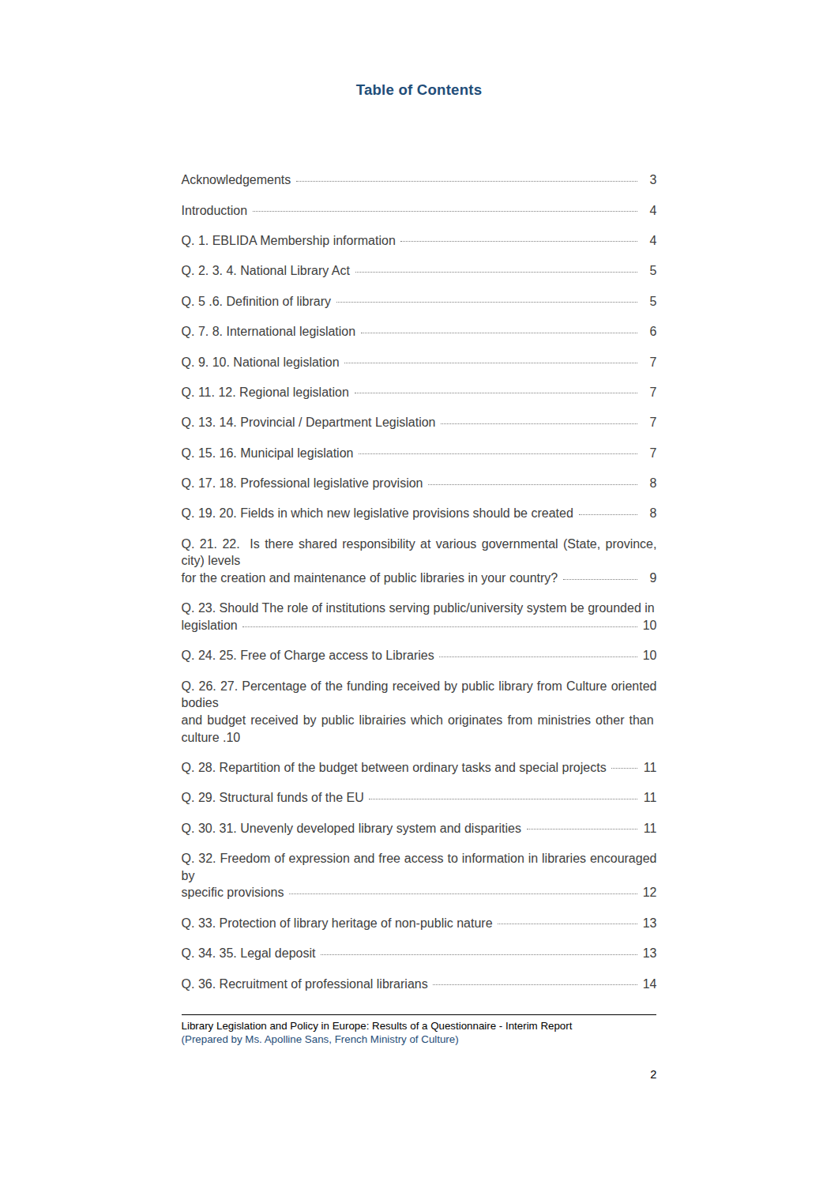Table of Contents
Acknowledgements 3
Introduction 4
Q. 1. EBLIDA Membership information 4
Q. 2. 3. 4. National Library Act 5
Q. 5 .6. Definition of library 5
Q. 7. 8. International legislation 6
Q. 9. 10. National legislation 7
Q. 11. 12. Regional legislation 7
Q. 13. 14. Provincial / Department Legislation 7
Q. 15. 16. Municipal legislation 7
Q. 17. 18. Professional legislative provision 8
Q. 19. 20. Fields in which new legislative provisions should be created 8
Q. 21. 22. Is there shared responsibility at various governmental (State, province, city) levels for the creation and maintenance of public libraries in your country? 9
Q. 23. Should The role of institutions serving public/university system be grounded in legislation 10
Q. 24. 25. Free of Charge access to Libraries 10
Q. 26. 27. Percentage of the funding received by public library from Culture oriented bodies and budget received by public librairies which originates from ministries other than culture .10
Q. 28. Repartition of the budget between ordinary tasks and special projects 11
Q. 29. Structural funds of the EU 11
Q. 30. 31. Unevenly developed library system and disparities 11
Q. 32. Freedom of expression and free access to information in libraries encouraged by specific provisions 12
Q. 33. Protection of library heritage of non-public nature 13
Q. 34. 35. Legal deposit 13
Q. 36. Recruitment of professional librarians 14
Library Legislation and Policy in Europe: Results of a Questionnaire - Interim Report
(Prepared by Ms. Apolline Sans, French Ministry of Culture)
2